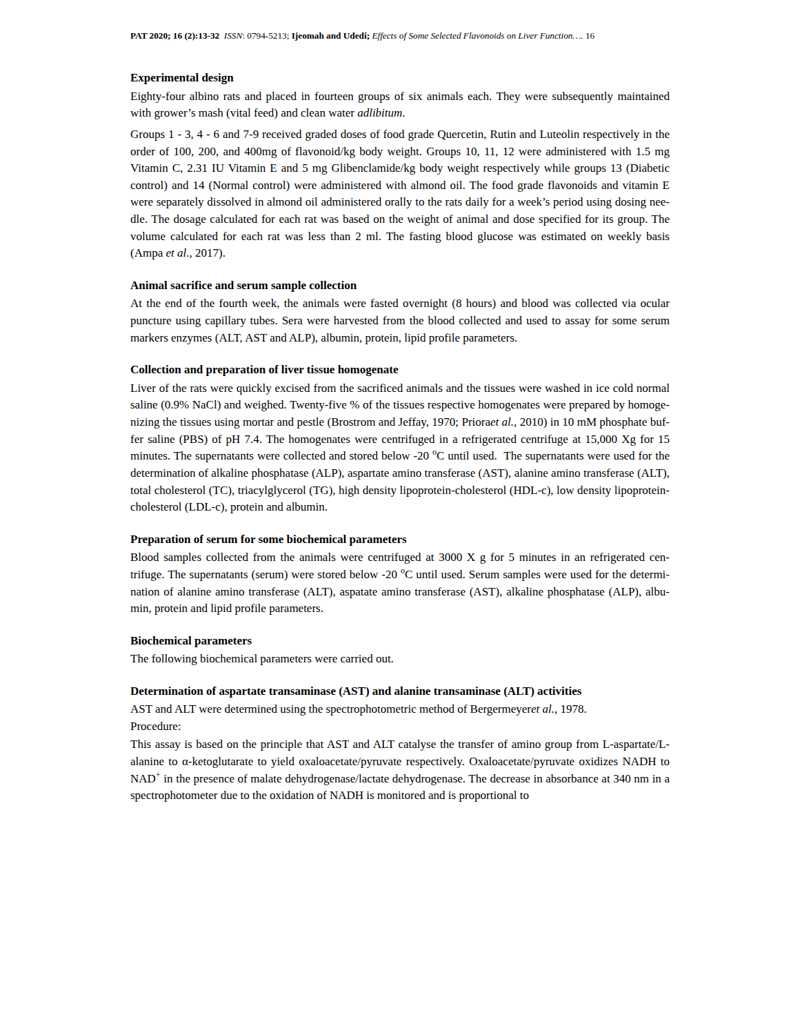PAT 2020; 16 (2):13-32 ISSN: 0794-5213; Ijeomah and Udedi; Effects of Some Selected Flavonoids on Liver Function…. 16
Experimental design
Eighty-four albino rats and placed in fourteen groups of six animals each. They were subsequently maintained with grower’s mash (vital feed) and clean water adlibitum.
Groups 1 - 3, 4 - 6 and 7-9 received graded doses of food grade Quercetin, Rutin and Luteolin respectively in the order of 100, 200, and 400mg of flavonoid/kg body weight. Groups 10, 11, 12 were administered with 1.5 mg Vitamin C, 2.31 IU Vitamin E and 5 mg Glibenclamide/kg body weight respectively while groups 13 (Diabetic control) and 14 (Normal control) were administered with almond oil. The food grade flavonoids and vitamin E were separately dissolved in almond oil administered orally to the rats daily for a week’s period using dosing needle. The dosage calculated for each rat was based on the weight of animal and dose specified for its group. The volume calculated for each rat was less than 2 ml. The fasting blood glucose was estimated on weekly basis (Ampa et al., 2017).
Animal sacrifice and serum sample collection
At the end of the fourth week, the animals were fasted overnight (8 hours) and blood was collected via ocular puncture using capillary tubes. Sera were harvested from the blood collected and used to assay for some serum markers enzymes (ALT, AST and ALP), albumin, protein, lipid profile parameters.
Collection and preparation of liver tissue homogenate
Liver of the rats were quickly excised from the sacrificed animals and the tissues were washed in ice cold normal saline (0.9% NaCl) and weighed. Twenty-five % of the tissues respective homogenates were prepared by homogenizing the tissues using mortar and pestle (Brostrom and Jeffay, 1970; Prioraet al., 2010) in 10 mM phosphate buffer saline (PBS) of pH 7.4. The homogenates were centrifuged in a refrigerated centrifuge at 15,000 Xg for 15 minutes. The supernatants were collected and stored below -20 oC until used. The supernatants were used for the determination of alkaline phosphatase (ALP), aspartate amino transferase (AST), alanine amino transferase (ALT), total cholesterol (TC), triacylglycerol (TG), high density lipoprotein-cholesterol (HDL-c), low density lipoprotein-cholesterol (LDL-c), protein and albumin.
Preparation of serum for some biochemical parameters
Blood samples collected from the animals were centrifuged at 3000 X g for 5 minutes in an refrigerated centrifuge. The supernatants (serum) were stored below -20 oC until used. Serum samples were used for the determination of alanine amino transferase (ALT), aspatate amino transferase (AST), alkaline phosphatase (ALP), albumin, protein and lipid profile parameters.
Biochemical parameters
The following biochemical parameters were carried out.
Determination of aspartate transaminase (AST) and alanine transaminase (ALT) activities
AST and ALT were determined using the spectrophotometric method of Bergermeyeret al., 1978.
Procedure:
This assay is based on the principle that AST and ALT catalyse the transfer of amino group from L-aspartate/L-alanine to α-ketoglutarate to yield oxaloacetate/pyruvate respectively. Oxaloacetate/pyruvate oxidizes NADH to NAD+ in the presence of malate dehydrogenase/lactate dehydrogenase. The decrease in absorbance at 340 nm in a spectrophotometer due to the oxidation of NADH is monitored and is proportional to